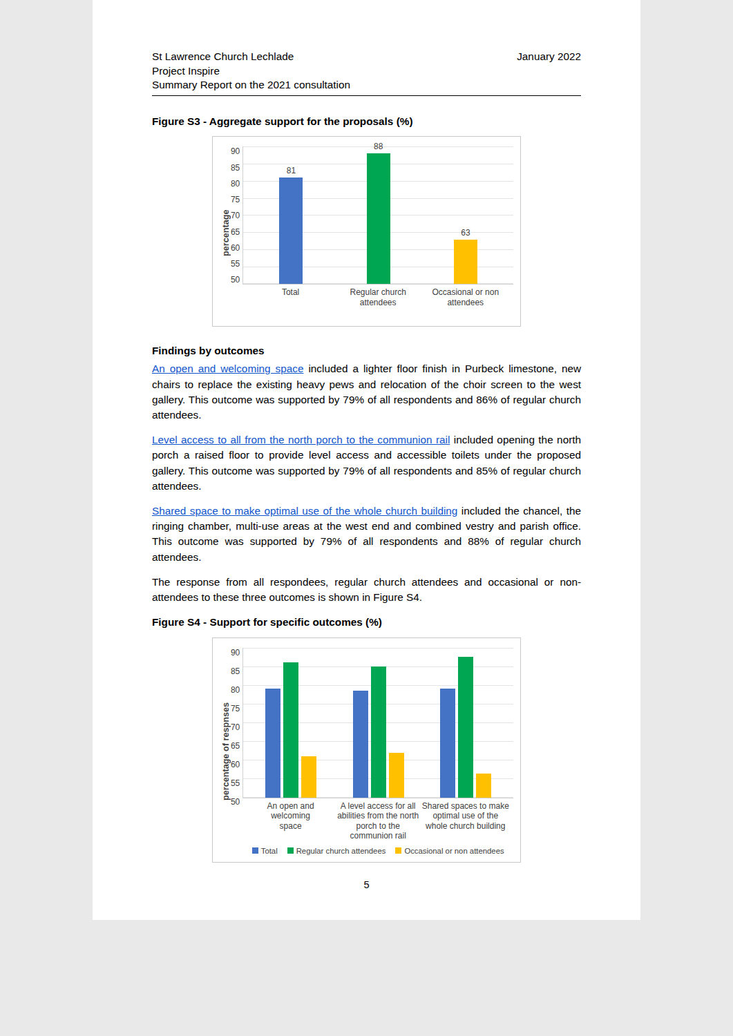St Lawrence Church Lechlade
Project Inspire
Summary Report on the 2021 consultation
January 2022
Figure S3 - Aggregate support for the proposals (%)
percentage
90
85
80
75
70
65
60
55
50
81
88
63
Total Regular church
attendees Occasional or non
attendees
Findings by outcomes
An open and welcoming space included a lighter floor finish in Purbeck limestone, new chairs to replace the existing heavy pews and relocation of the choir screen to the west gallery. This outcome was supported by 79% of all respondents and 86% of regular church attendees.
Level access to all from the north porch to the communion rail included opening the north porch a raised floor to provide level access and accessible toilets under the proposed gallery. This outcome was supported by 79% of all respondents and 85% of regular church attendees.
Shared space to make optimal use of the whole church building included the chancel, the ringing chamber, multi-use areas at the west end and combined vestry and parish office. This outcome was supported by 79% of all respondents and 88% of regular church attendees.
The response from all respondees, regular church attendees and occasional or non-attendees to these three outcomes is shown in Figure S4.
Figure S4 - Support for specific outcomes (%)
percentage of respnses
90
85
80
75
70
65
60
55
50
An open and welcoming
space A level access for all
abilities from the north
porch to the
communion rail Shared spaces to make
optimal use of the
whole church building
Total Regular church attendees Occasional or non attendees
5